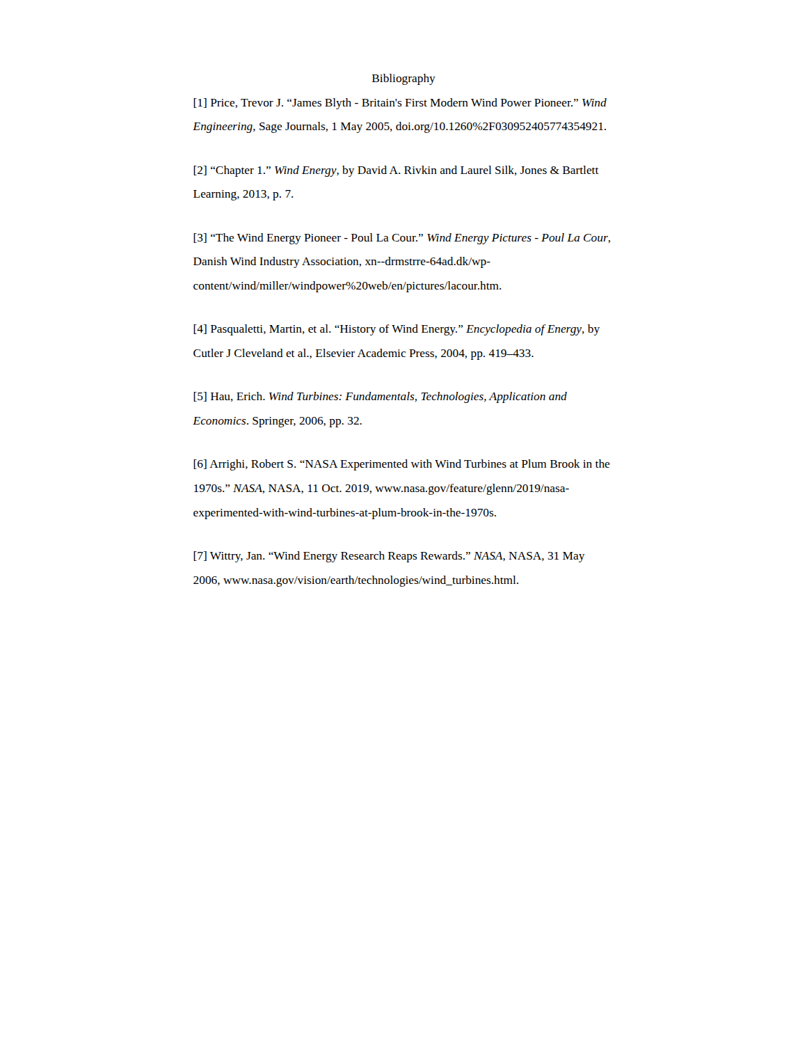Bibliography
[1] Price, Trevor J. “James Blyth - Britain's First Modern Wind Power Pioneer.” Wind Engineering, Sage Journals, 1 May 2005, doi.org/10.1260%2F030952405774354921.
[2] “Chapter 1.” Wind Energy, by David A. Rivkin and Laurel Silk, Jones & Bartlett Learning, 2013, p. 7.
[3] “The Wind Energy Pioneer - Poul La Cour.” Wind Energy Pictures - Poul La Cour, Danish Wind Industry Association, xn--drmstrre-64ad.dk/wp-content/wind/miller/windpower%20web/en/pictures/lacour.htm.
[4] Pasqualetti, Martin, et al. “History of Wind Energy.” Encyclopedia of Energy, by Cutler J Cleveland et al., Elsevier Academic Press, 2004, pp. 419–433.
[5] Hau, Erich. Wind Turbines: Fundamentals, Technologies, Application and Economics. Springer, 2006, pp. 32.
[6] Arrighi, Robert S. “NASA Experimented with Wind Turbines at Plum Brook in the 1970s.” NASA, NASA, 11 Oct. 2019, www.nasa.gov/feature/glenn/2019/nasa-experimented-with-wind-turbines-at-plum-brook-in-the-1970s.
[7] Wittry, Jan. “Wind Energy Research Reaps Rewards.” NASA, NASA, 31 May 2006, www.nasa.gov/vision/earth/technologies/wind_turbines.html.